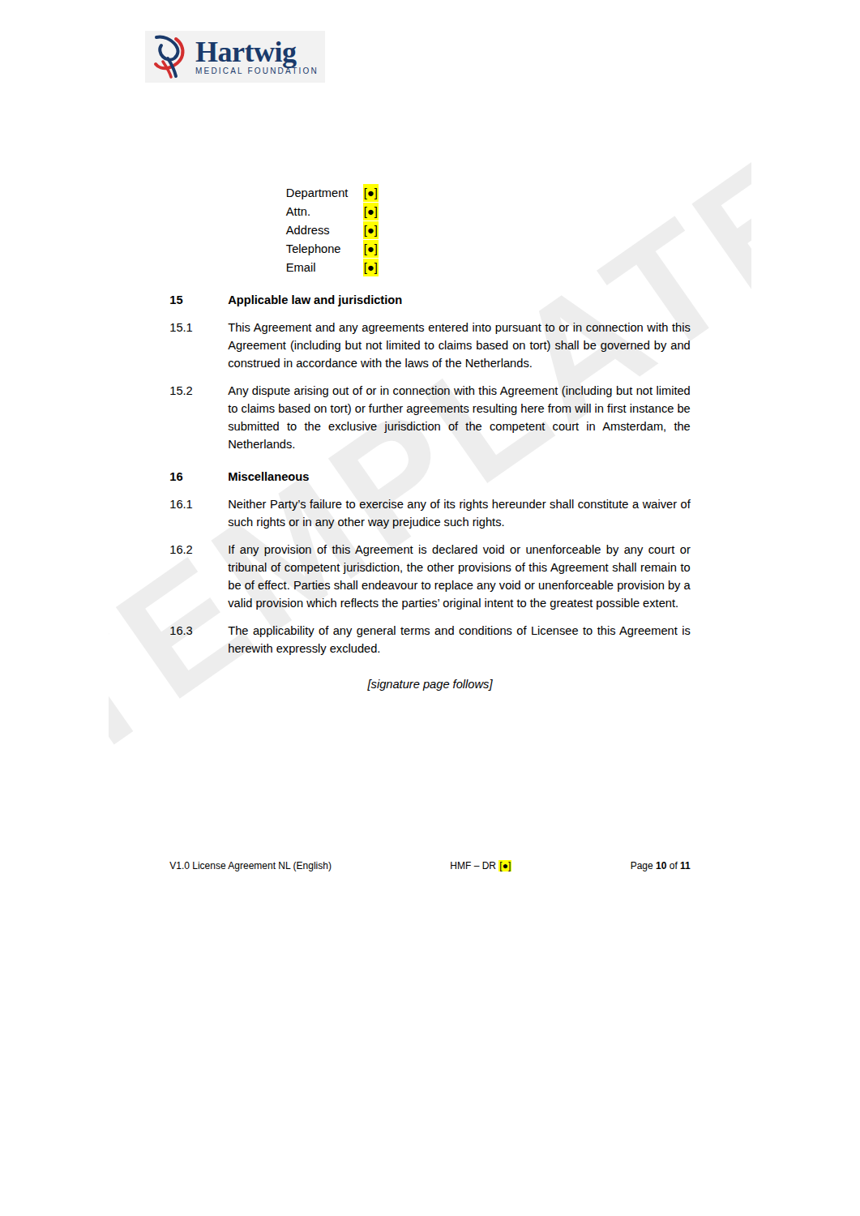TEMPLATE
Hartwig
MEDICAL FOUNDATION
Department[●]
Attn.[●]
Address[●]
Telephone[●]
Email[●]
15 Applicable law and jurisdiction
15.1 This Agreement and any agreements entered into pursuant to or in connection with this Agreement (including but not limited to claims based on tort) shall be governed by and construed in accordance with the laws of the Netherlands.
15.2 Any dispute arising out of or in connection with this Agreement (including but not limited to claims based on tort) or further agreements resulting here from will in first instance be submitted to the exclusive jurisdiction of the competent court in Amsterdam, the Netherlands.
16 Miscellaneous
16.1 Neither Party’s failure to exercise any of its rights hereunder shall constitute a waiver of such rights or in any other way prejudice such rights.
16.2 If any provision of this Agreement is declared void or unenforceable by any court or tribunal of competent jurisdiction, the other provisions of this Agreement shall remain to be of effect. Parties shall endeavour to replace any void or unenforceable provision by a valid provision which reflects the parties’ original intent to the greatest possible extent.
16.3 The applicability of any general terms and conditions of Licensee to this Agreement is herewith expressly excluded.
[signature page follows]
V1.0 License Agreement NL (English)
HMF – DR [●]
Page 10 of 11